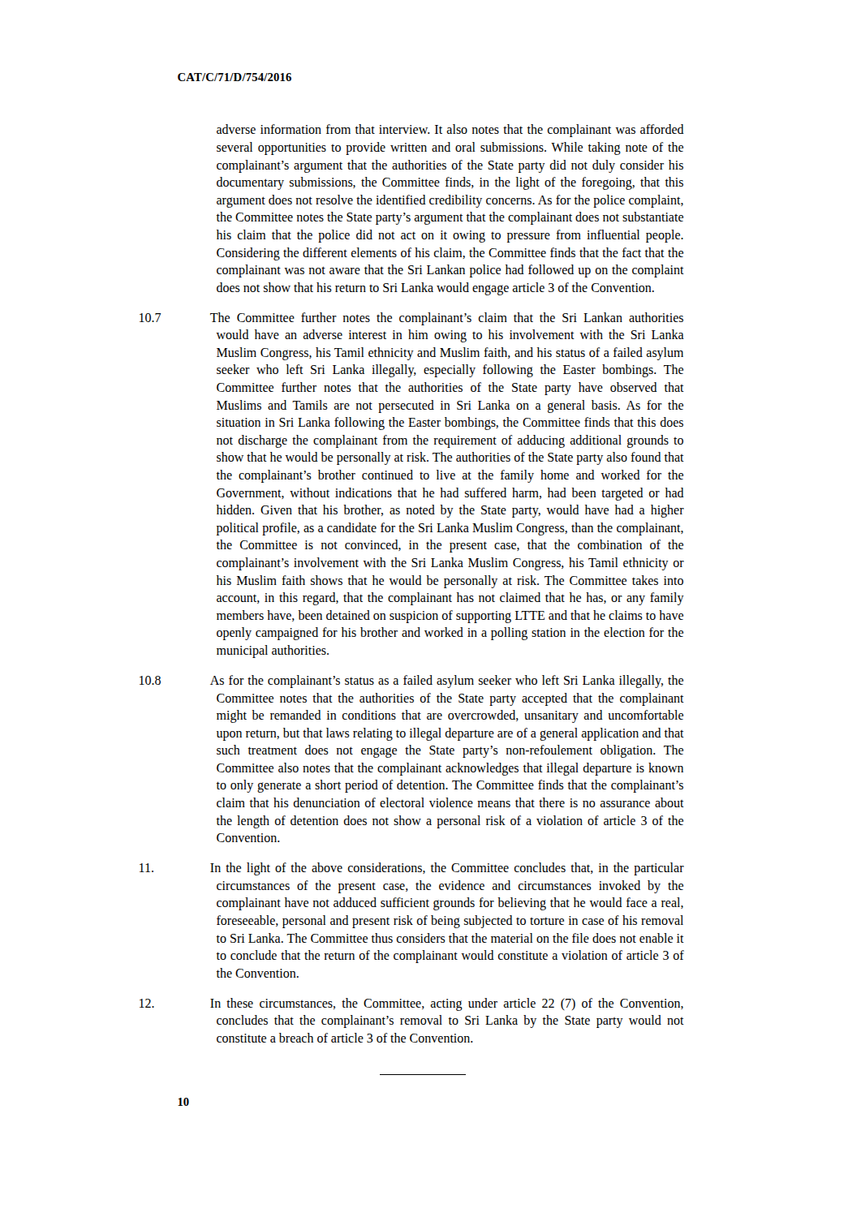CAT/C/71/D/754/2016
adverse information from that interview. It also notes that the complainant was afforded several opportunities to provide written and oral submissions. While taking note of the complainant’s argument that the authorities of the State party did not duly consider his documentary submissions, the Committee finds, in the light of the foregoing, that this argument does not resolve the identified credibility concerns. As for the police complaint, the Committee notes the State party’s argument that the complainant does not substantiate his claim that the police did not act on it owing to pressure from influential people. Considering the different elements of his claim, the Committee finds that the fact that the complainant was not aware that the Sri Lankan police had followed up on the complaint does not show that his return to Sri Lanka would engage article 3 of the Convention.
10.7 The Committee further notes the complainant’s claim that the Sri Lankan authorities would have an adverse interest in him owing to his involvement with the Sri Lanka Muslim Congress, his Tamil ethnicity and Muslim faith, and his status of a failed asylum seeker who left Sri Lanka illegally, especially following the Easter bombings. The Committee further notes that the authorities of the State party have observed that Muslims and Tamils are not persecuted in Sri Lanka on a general basis. As for the situation in Sri Lanka following the Easter bombings, the Committee finds that this does not discharge the complainant from the requirement of adducing additional grounds to show that he would be personally at risk. The authorities of the State party also found that the complainant’s brother continued to live at the family home and worked for the Government, without indications that he had suffered harm, had been targeted or had hidden. Given that his brother, as noted by the State party, would have had a higher political profile, as a candidate for the Sri Lanka Muslim Congress, than the complainant, the Committee is not convinced, in the present case, that the combination of the complainant’s involvement with the Sri Lanka Muslim Congress, his Tamil ethnicity or his Muslim faith shows that he would be personally at risk. The Committee takes into account, in this regard, that the complainant has not claimed that he has, or any family members have, been detained on suspicion of supporting LTTE and that he claims to have openly campaigned for his brother and worked in a polling station in the election for the municipal authorities.
10.8 As for the complainant’s status as a failed asylum seeker who left Sri Lanka illegally, the Committee notes that the authorities of the State party accepted that the complainant might be remanded in conditions that are overcrowded, unsanitary and uncomfortable upon return, but that laws relating to illegal departure are of a general application and that such treatment does not engage the State party’s non-refoulement obligation. The Committee also notes that the complainant acknowledges that illegal departure is known to only generate a short period of detention. The Committee finds that the complainant’s claim that his denunciation of electoral violence means that there is no assurance about the length of detention does not show a personal risk of a violation of article 3 of the Convention.
11. In the light of the above considerations, the Committee concludes that, in the particular circumstances of the present case, the evidence and circumstances invoked by the complainant have not adduced sufficient grounds for believing that he would face a real, foreseeable, personal and present risk of being subjected to torture in case of his removal to Sri Lanka. The Committee thus considers that the material on the file does not enable it to conclude that the return of the complainant would constitute a violation of article 3 of the Convention.
12. In these circumstances, the Committee, acting under article 22 (7) of the Convention, concludes that the complainant’s removal to Sri Lanka by the State party would not constitute a breach of article 3 of the Convention.
10